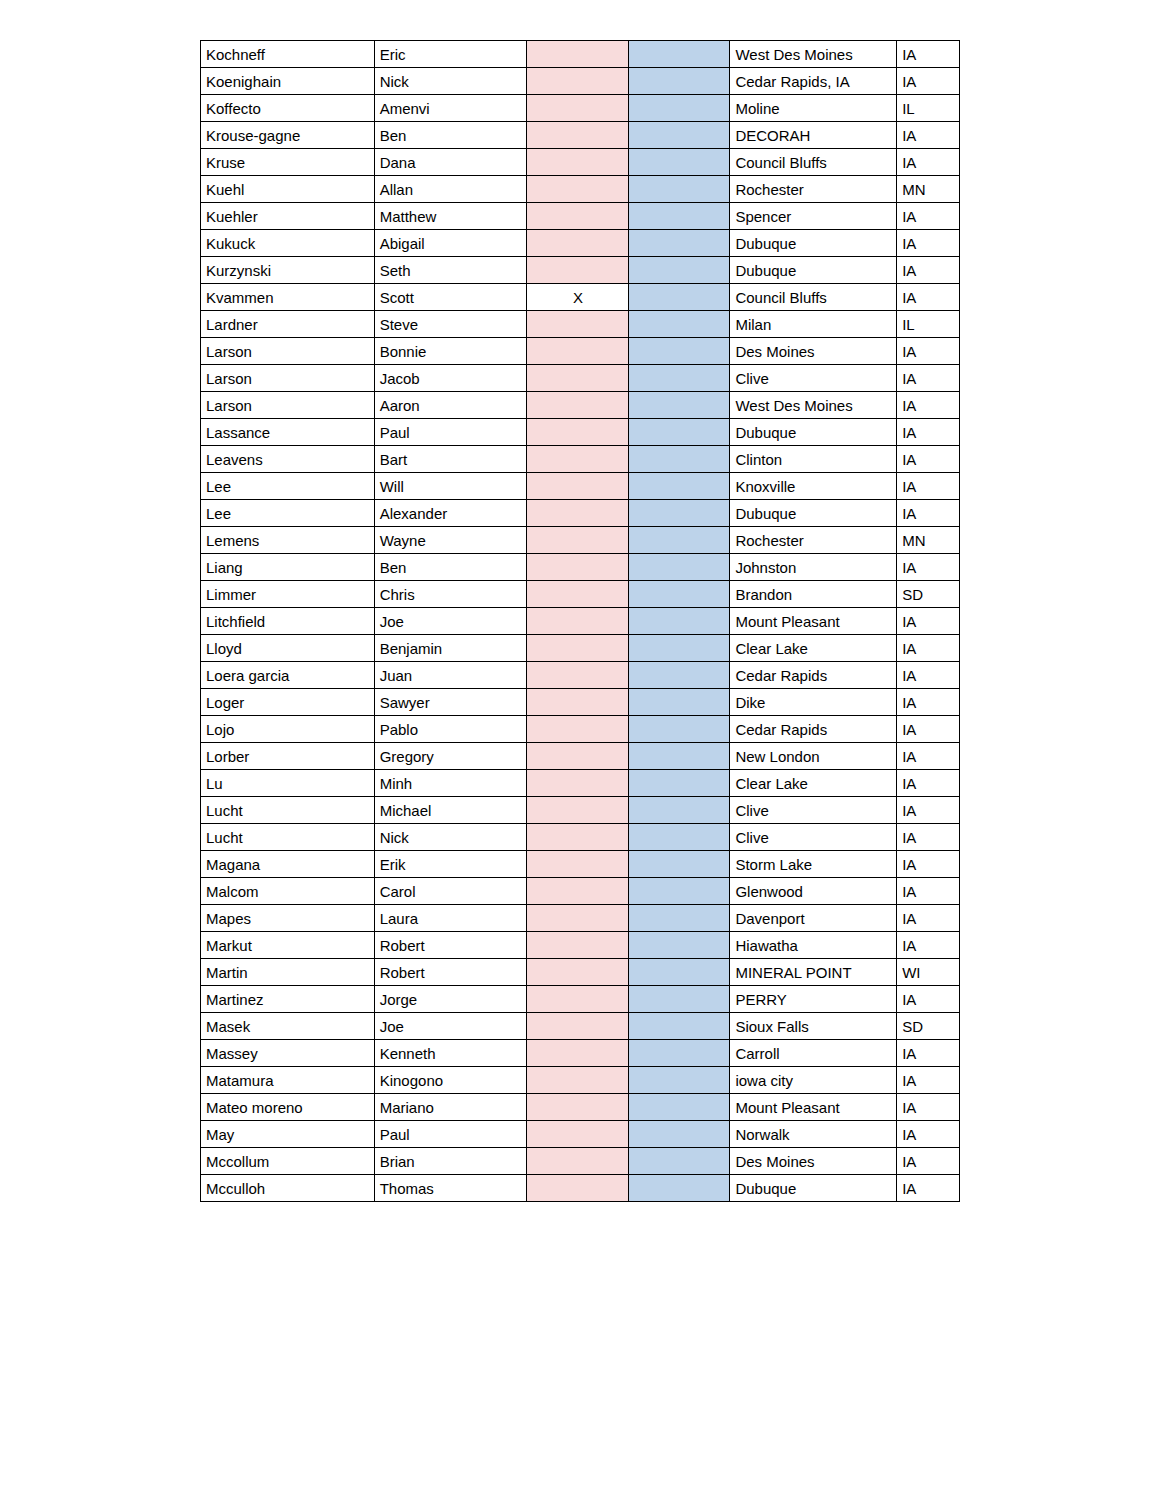| Kochneff | Eric | | | West Des Moines | IA |
| Koenighain | Nick | | | Cedar Rapids, IA | IA |
| Koffecto | Amenvi | | | Moline | IL |
| Krouse-gagne | Ben | | | DECORAH | IA |
| Kruse | Dana | | | Council Bluffs | IA |
| Kuehl | Allan | | | Rochester | MN |
| Kuehler | Matthew | | | Spencer | IA |
| Kukuck | Abigail | | | Dubuque | IA |
| Kurzynski | Seth | | | Dubuque | IA |
| Kvammen | Scott | X | | Council Bluffs | IA |
| Lardner | Steve | | | Milan | IL |
| Larson | Bonnie | | | Des Moines | IA |
| Larson | Jacob | | | Clive | IA |
| Larson | Aaron | | | West Des Moines | IA |
| Lassance | Paul | | | Dubuque | IA |
| Leavens | Bart | | | Clinton | IA |
| Lee | Will | | | Knoxville | IA |
| Lee | Alexander | | | Dubuque | IA |
| Lemens | Wayne | | | Rochester | MN |
| Liang | Ben | | | Johnston | IA |
| Limmer | Chris | | | Brandon | SD |
| Litchfield | Joe | | | Mount Pleasant | IA |
| Lloyd | Benjamin | | | Clear Lake | IA |
| Loera garcia | Juan | | | Cedar Rapids | IA |
| Loger | Sawyer | | | Dike | IA |
| Lojo | Pablo | | | Cedar Rapids | IA |
| Lorber | Gregory | | | New London | IA |
| Lu | Minh | | | Clear Lake | IA |
| Lucht | Michael | | | Clive | IA |
| Lucht | Nick | | | Clive | IA |
| Magana | Erik | | | Storm Lake | IA |
| Malcom | Carol | | | Glenwood | IA |
| Mapes | Laura | | | Davenport | IA |
| Markut | Robert | | | Hiawatha | IA |
| Martin | Robert | | | MINERAL POINT | WI |
| Martinez | Jorge | | | PERRY | IA |
| Masek | Joe | | | Sioux Falls | SD |
| Massey | Kenneth | | | Carroll | IA |
| Matamura | Kinogono | | | iowa city | IA |
| Mateo moreno | Mariano | | | Mount Pleasant | IA |
| May | Paul | | | Norwalk | IA |
| Mccollum | Brian | | | Des Moines | IA |
| Mcculloh | Thomas | | | Dubuque | IA |